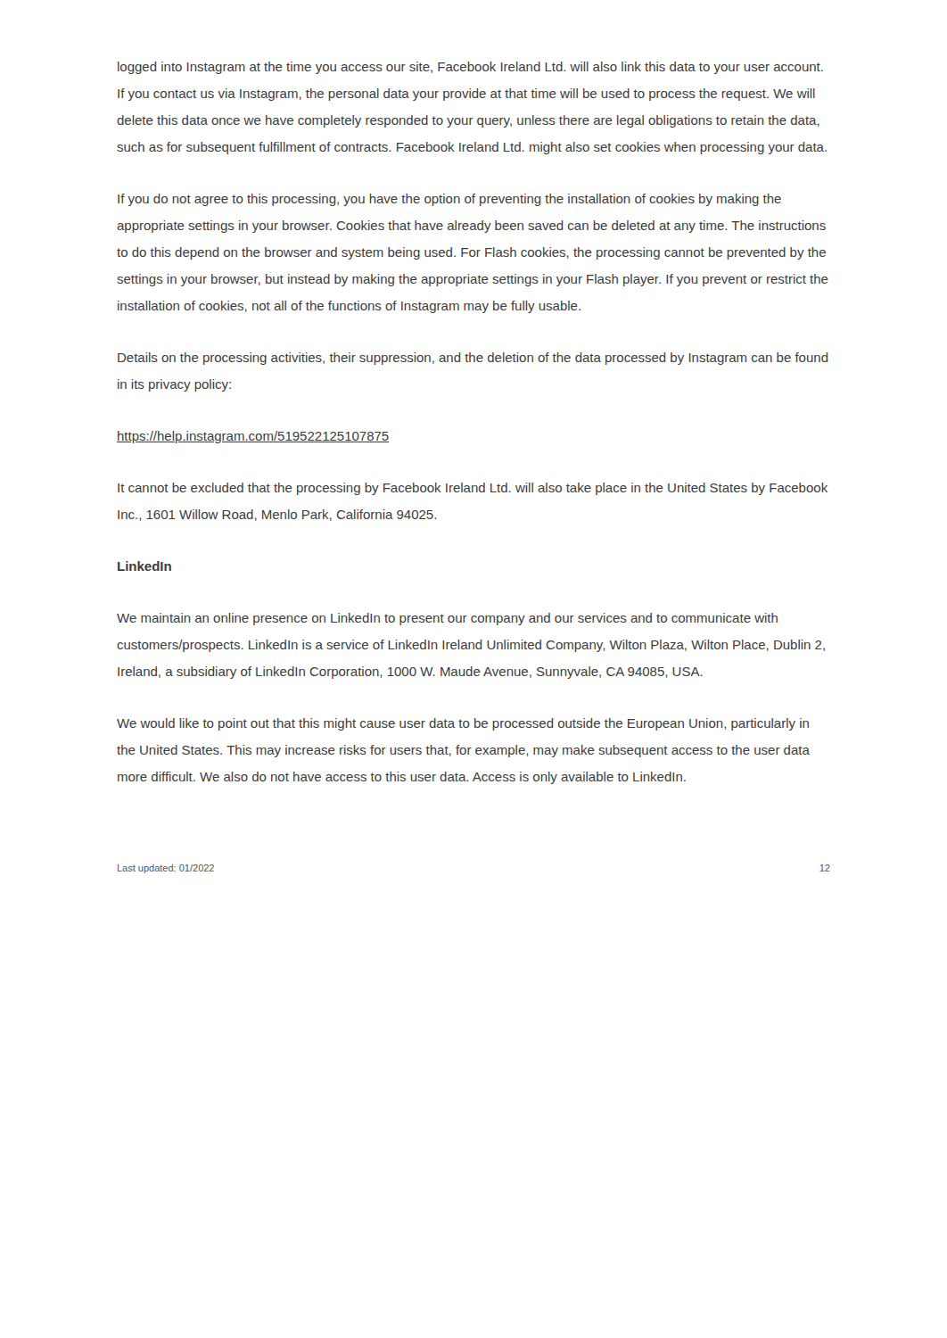logged into Instagram at the time you access our site, Facebook Ireland Ltd. will also link this data to your user account. If you contact us via Instagram, the personal data your provide at that time will be used to process the request. We will delete this data once we have completely responded to your query, unless there are legal obligations to retain the data, such as for subsequent fulfillment of contracts. Facebook Ireland Ltd. might also set cookies when processing your data.
If you do not agree to this processing, you have the option of preventing the installation of cookies by making the appropriate settings in your browser. Cookies that have already been saved can be deleted at any time. The instructions to do this depend on the browser and system being used. For Flash cookies, the processing cannot be prevented by the settings in your browser, but instead by making the appropriate settings in your Flash player. If you prevent or restrict the installation of cookies, not all of the functions of Instagram may be fully usable.
Details on the processing activities, their suppression, and the deletion of the data processed by Instagram can be found in its privacy policy:
https://help.instagram.com/519522125107875
It cannot be excluded that the processing by Facebook Ireland Ltd. will also take place in the United States by Facebook Inc., 1601 Willow Road, Menlo Park, California 94025.
LinkedIn
We maintain an online presence on LinkedIn to present our company and our services and to communicate with customers/prospects. LinkedIn is a service of LinkedIn Ireland Unlimited Company, Wilton Plaza, Wilton Place, Dublin 2, Ireland, a subsidiary of LinkedIn Corporation, 1000 W. Maude Avenue, Sunnyvale, CA 94085, USA.
We would like to point out that this might cause user data to be processed outside the European Union, particularly in the United States. This may increase risks for users that, for example, may make subsequent access to the user data more difficult. We also do not have access to this user data. Access is only available to LinkedIn.
Last updated: 01/2022 12